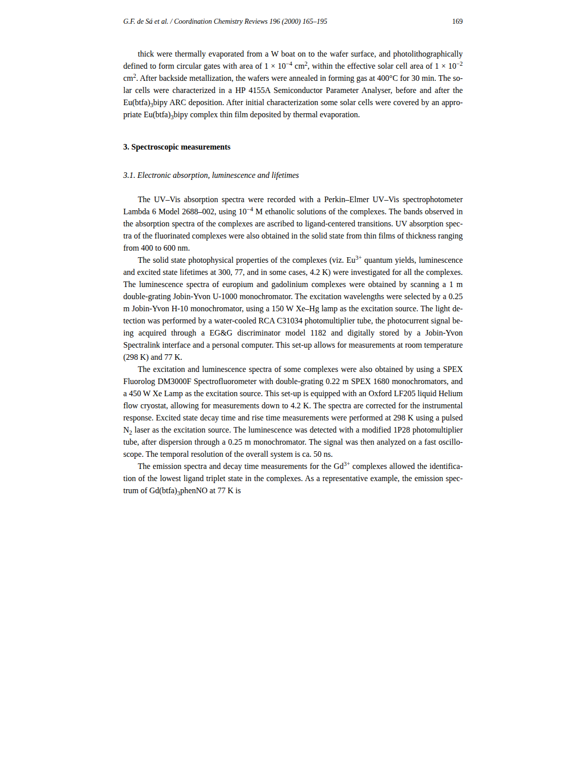G.F. de Sá et al. / Coordination Chemistry Reviews 196 (2000) 165–195 169
thick were thermally evaporated from a W boat on to the wafer surface, and photolithographically defined to form circular gates with area of 1 × 10−4 cm2, within the effective solar cell area of 1 × 10−2 cm2. After backside metallization, the wafers were annealed in forming gas at 400°C for 30 min. The solar cells were characterized in a HP 4155A Semiconductor Parameter Analyser, before and after the Eu(btfa)3bipy ARC deposition. After initial characterization some solar cells were covered by an appropriate Eu(btfa)3bipy complex thin film deposited by thermal evaporation.
3. Spectroscopic measurements
3.1. Electronic absorption, luminescence and lifetimes
The UV–Vis absorption spectra were recorded with a Perkin–Elmer UV–Vis spectrophotometer Lambda 6 Model 2688–002, using 10−4 M ethanolic solutions of the complexes. The bands observed in the absorption spectra of the complexes are ascribed to ligand-centered transitions. UV absorption spectra of the fluorinated complexes were also obtained in the solid state from thin films of thickness ranging from 400 to 600 nm.
The solid state photophysical properties of the complexes (viz. Eu3+ quantum yields, luminescence and excited state lifetimes at 300, 77, and in some cases, 4.2 K) were investigated for all the complexes. The luminescence spectra of europium and gadolinium complexes were obtained by scanning a 1 m double-grating Jobin-Yvon U-1000 monochromator. The excitation wavelengths were selected by a 0.25 m Jobin-Yvon H-10 monochromator, using a 150 W Xe–Hg lamp as the excitation source. The light detection was performed by a water-cooled RCA C31034 photomultiplier tube, the photocurrent signal being acquired through a EG&G discriminator model 1182 and digitally stored by a Jobin-Yvon Spectralink interface and a personal computer. This set-up allows for measurements at room temperature (298 K) and 77 K.
The excitation and luminescence spectra of some complexes were also obtained by using a SPEX Fluorolog DM3000F Spectrofluorometer with double-grating 0.22 m SPEX 1680 monochromators, and a 450 W Xe Lamp as the excitation source. This set-up is equipped with an Oxford LF205 liquid Helium flow cryostat, allowing for measurements down to 4.2 K. The spectra are corrected for the instrumental response. Excited state decay time and rise time measurements were performed at 298 K using a pulsed N2 laser as the excitation source. The luminescence was detected with a modified 1P28 photomultiplier tube, after dispersion through a 0.25 m monochromator. The signal was then analyzed on a fast oscilloscope. The temporal resolution of the overall system is ca. 50 ns.
The emission spectra and decay time measurements for the Gd3+ complexes allowed the identification of the lowest ligand triplet state in the complexes. As a representative example, the emission spectrum of Gd(btfa)3phenNO at 77 K is